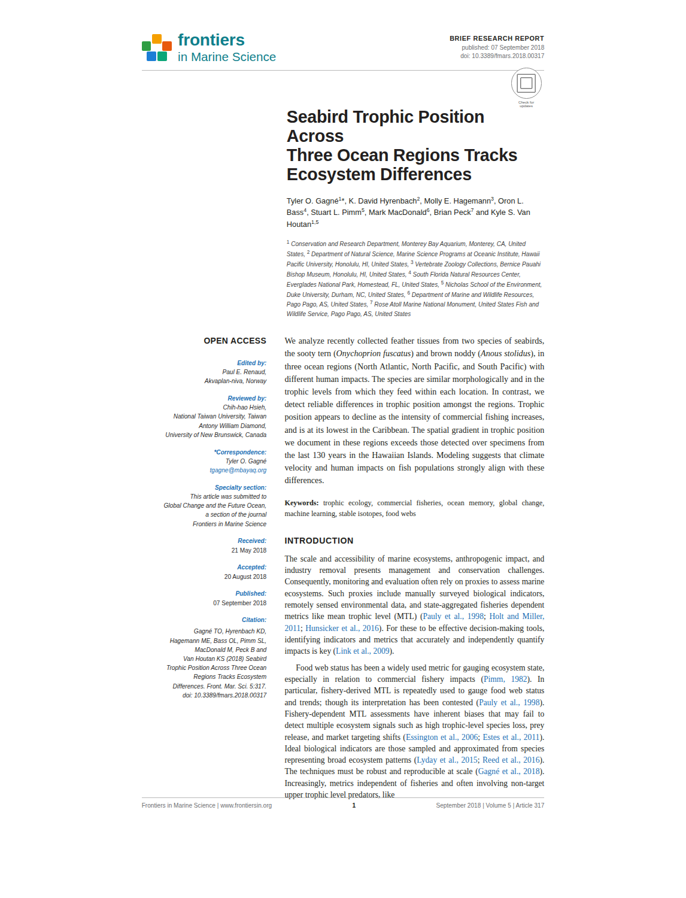frontiers
in Marine Science
BRIEF RESEARCH REPORT
published: 07 September 2018
doi: 10.3389/fmars.2018.00317
Check for
updates
Seabird Trophic Position Across
Three Ocean Regions Tracks
Ecosystem Differences
Tyler O. Gagné1*, K. David Hyrenbach2, Molly E. Hagemann3, Oron L. Bass4, Stuart L. Pimm5, Mark MacDonald6, Brian Peck7 and Kyle S. Van Houtan1,5
1 Conservation and Research Department, Monterey Bay Aquarium, Monterey, CA, United States, 2 Department of Natural Science, Marine Science Programs at Oceanic Institute, Hawaii Pacific University, Honolulu, HI, United States, 3 Vertebrate Zoology Collections, Bernice Pauahi Bishop Museum, Honolulu, HI, United States, 4 South Florida Natural Resources Center, Everglades National Park, Homestead, FL, United States, 5 Nicholas School of the Environment, Duke University, Durham, NC, United States, 6 Department of Marine and Wildlife Resources, Pago Pago, AS, United States, 7 Rose Atoll Marine National Monument, United States Fish and Wildlife Service, Pago Pago, AS, United States
OPEN ACCESS
Edited by:
Paul E. Renaud,
Akvaplan-niva, Norway
Reviewed by:
Chih-hao Hsieh,
National Taiwan University, Taiwan
Antony William Diamond,
University of New Brunswick, Canada
*Correspondence:
Tyler O. Gagné
tgagne@mbayaq.org
Specialty section:
This article was submitted to
Global Change and the Future Ocean,
a section of the journal
Frontiers in Marine Science
Received:
21 May 2018
Accepted:
20 August 2018
Published:
07 September 2018
Citation:
Gagné TO, Hyrenbach KD,
Hagemann ME, Bass OL, Pimm SL,
MacDonald M, Peck B and
Van Houtan KS (2018) Seabird
Trophic Position Across Three Ocean
Regions Tracks Ecosystem
Differences. Front. Mar. Sci. 5:317.
doi: 10.3389/fmars.2018.00317
We analyze recently collected feather tissues from two species of seabirds, the sooty tern (Onychoprion fuscatus) and brown noddy (Anous stolidus), in three ocean regions (North Atlantic, North Pacific, and South Pacific) with different human impacts. The species are similar morphologically and in the trophic levels from which they feed within each location. In contrast, we detect reliable differences in trophic position amongst the regions. Trophic position appears to decline as the intensity of commercial fishing increases, and is at its lowest in the Caribbean. The spatial gradient in trophic position we document in these regions exceeds those detected over specimens from the last 130 years in the Hawaiian Islands. Modeling suggests that climate velocity and human impacts on fish populations strongly align with these differences.
Keywords: trophic ecology, commercial fisheries, ocean memory, global change, machine learning, stable isotopes, food webs
INTRODUCTION
The scale and accessibility of marine ecosystems, anthropogenic impact, and industry removal presents management and conservation challenges. Consequently, monitoring and evaluation often rely on proxies to assess marine ecosystems. Such proxies include manually surveyed biological indicators, remotely sensed environmental data, and state-aggregated fisheries dependent metrics like mean trophic level (MTL) (Pauly et al., 1998; Holt and Miller, 2011; Hunsicker et al., 2016). For these to be effective decision-making tools, identifying indicators and metrics that accurately and independently quantify impacts is key (Link et al., 2009).
Food web status has been a widely used metric for gauging ecosystem state, especially in relation to commercial fishery impacts (Pimm, 1982). In particular, fishery-derived MTL is repeatedly used to gauge food web status and trends; though its interpretation has been contested (Pauly et al., 1998). Fishery-dependent MTL assessments have inherent biases that may fail to detect multiple ecosystem signals such as high trophic-level species loss, prey release, and market targeting shifts (Essington et al., 2006; Estes et al., 2011). Ideal biological indicators are those sampled and approximated from species representing broad ecosystem patterns (Lyday et al., 2015; Reed et al., 2016). The techniques must be robust and reproducible at scale (Gagné et al., 2018). Increasingly, metrics independent of fisheries and often involving non-target upper trophic level predators, like
Frontiers in Marine Science | www.frontiersin.org
1
September 2018 | Volume 5 | Article 317